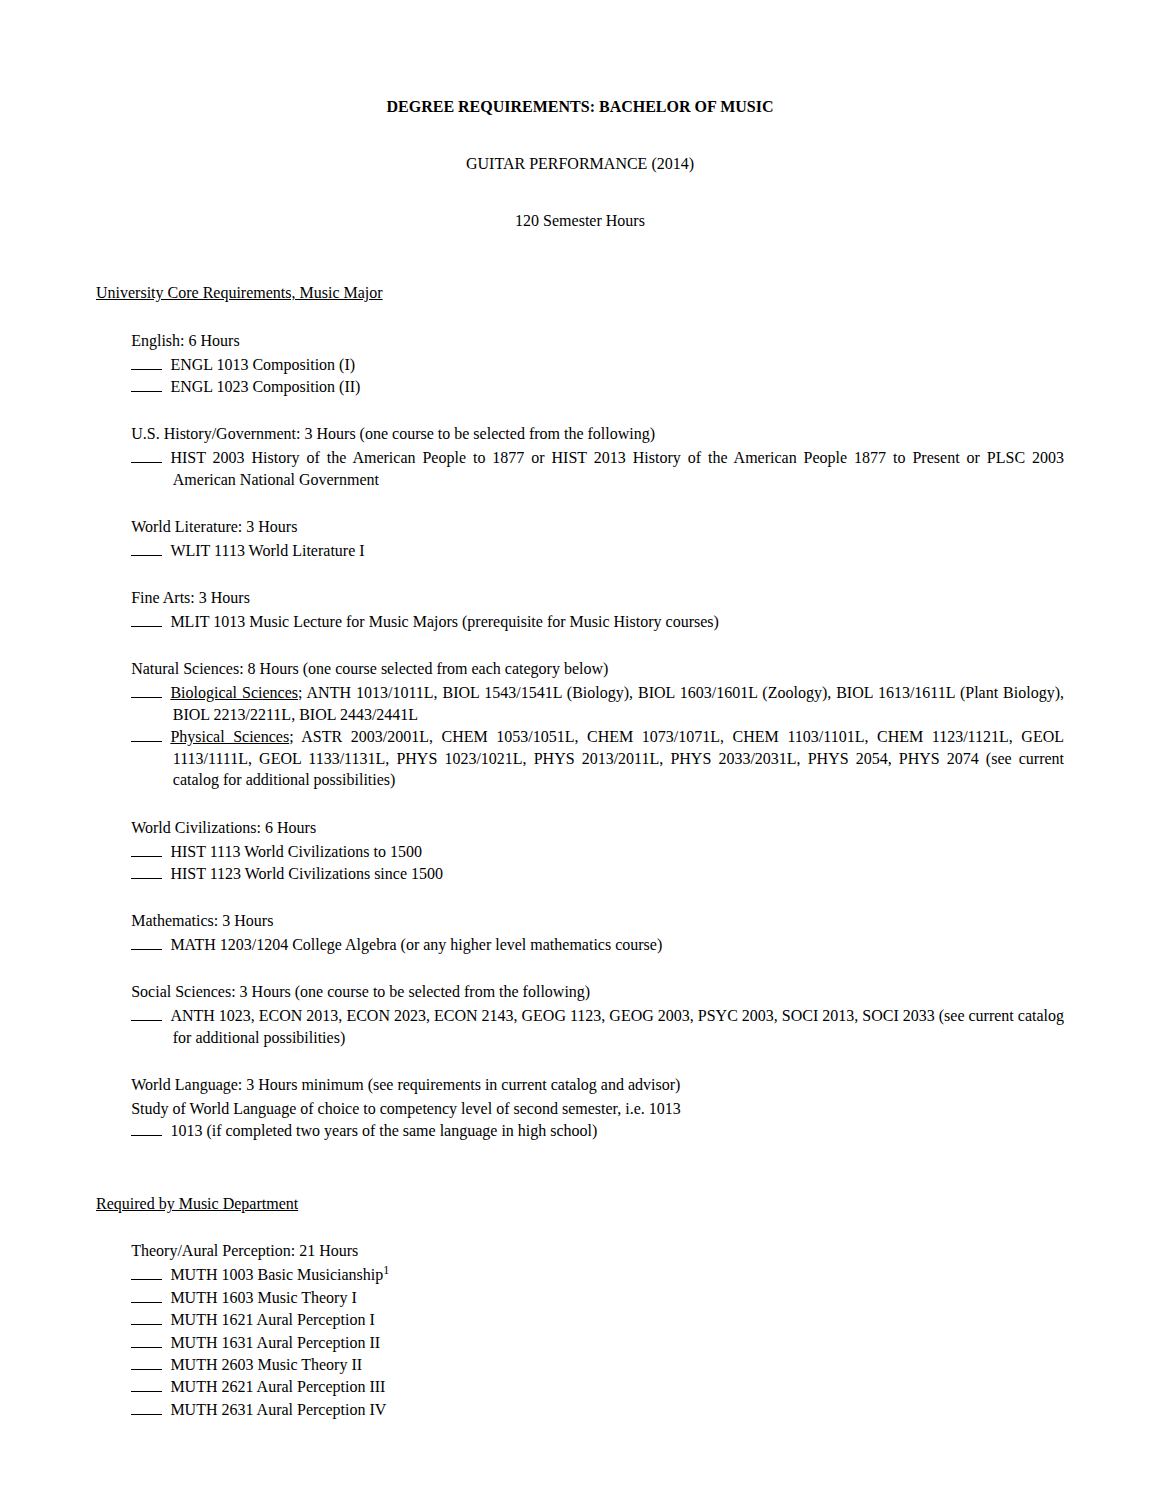DEGREE REQUIREMENTS: BACHELOR OF MUSIC
GUITAR PERFORMANCE (2014)
120 Semester Hours
University Core Requirements, Music Major
English: 6 Hours
ENGL 1013 Composition (I)
ENGL 1023 Composition (II)
U.S. History/Government: 3 Hours (one course to be selected from the following)
HIST 2003 History of the American People to 1877 or HIST 2013 History of the American People 1877 to Present or PLSC 2003 American National Government
World Literature: 3 Hours
WLIT 1113 World Literature I
Fine Arts: 3 Hours
MLIT 1013 Music Lecture for Music Majors (prerequisite for Music History courses)
Natural Sciences: 8 Hours (one course selected from each category below)
Biological Sciences; ANTH 1013/1011L, BIOL 1543/1541L (Biology), BIOL 1603/1601L (Zoology), BIOL 1613/1611L (Plant Biology), BIOL 2213/2211L, BIOL 2443/2441L
Physical Sciences; ASTR 2003/2001L, CHEM 1053/1051L, CHEM 1073/1071L, CHEM 1103/1101L, CHEM 1123/1121L, GEOL 1113/1111L, GEOL 1133/1131L, PHYS 1023/1021L, PHYS 2013/2011L, PHYS 2033/2031L, PHYS 2054, PHYS 2074 (see current catalog for additional possibilities)
World Civilizations: 6 Hours
HIST 1113 World Civilizations to 1500
HIST 1123 World Civilizations since 1500
Mathematics: 3 Hours
MATH 1203/1204 College Algebra (or any higher level mathematics course)
Social Sciences: 3 Hours (one course to be selected from the following)
ANTH 1023, ECON 2013, ECON 2023, ECON 2143, GEOG 1123, GEOG 2003, PSYC 2003, SOCI 2013, SOCI 2033 (see current catalog for additional possibilities)
World Language: 3 Hours minimum (see requirements in current catalog and advisor)
Study of World Language of choice to competency level of second semester, i.e. 1013
1013 (if completed two years of the same language in high school)
Required by Music Department
Theory/Aural Perception: 21 Hours
MUTH 1003 Basic Musicianship1
MUTH 1603 Music Theory I
MUTH 1621 Aural Perception I
MUTH 1631 Aural Perception II
MUTH 2603 Music Theory II
MUTH 2621 Aural Perception III
MUTH 2631 Aural Perception IV